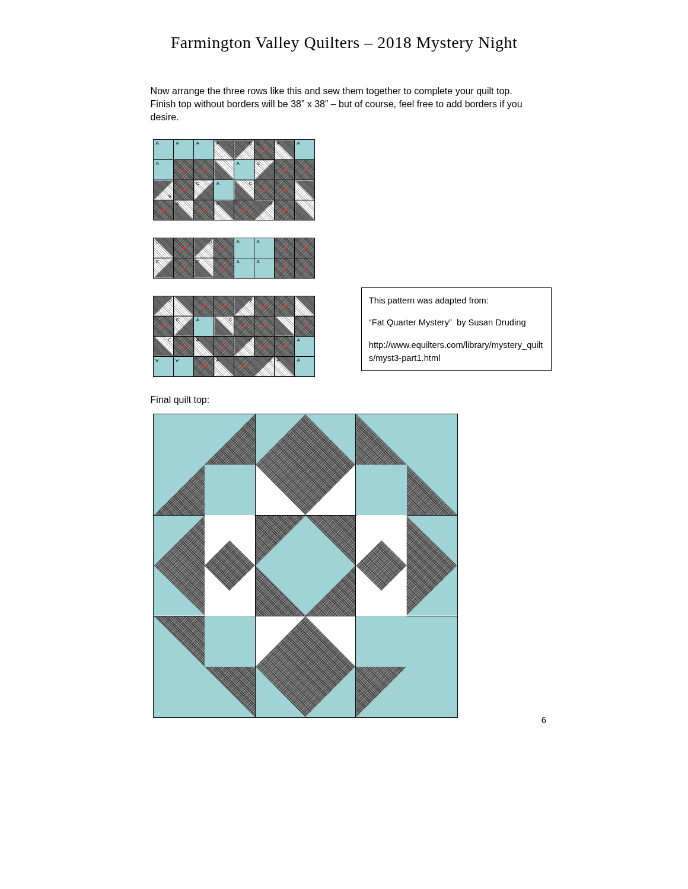Farmington Valley Quilters – 2018 Mystery Night
Now arrange the three rows like this and sew them together to complete your quilt top. Finish top without borders will be 38” x 38” – but of course, feel free to add borders if you desire.
A
A
A
A
C
C
A
A
A
A
C
A
C
A
C
A
A
A
C
C
A
A
C
C
A
A
C
A
C
A
C
C
A
C
A
A
A
A
C
A
A
This pattern was adapted from:
“Fat Quarter Mystery” by Susan Druding
http://www.equilters.com/library/mystery_quilts/myst3-part1.html
Final quilt top:
6